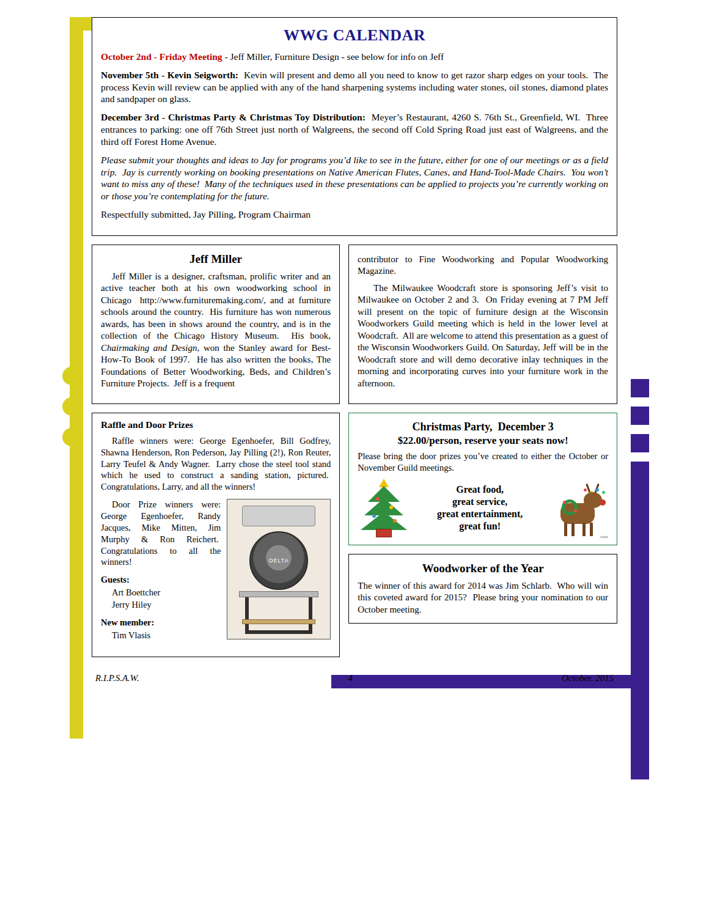WWG CALENDAR
October 2nd - Friday Meeting - Jeff Miller, Furniture Design - see below for info on Jeff
November 5th - Kevin Seigworth: Kevin will present and demo all you need to know to get razor sharp edges on your tools. The process Kevin will review can be applied with any of the hand sharpening systems including water stones, oil stones, diamond plates and sandpaper on glass.
December 3rd - Christmas Party & Christmas Toy Distribution: Meyer’s Restaurant, 4260 S. 76th St., Greenfield, WI. Three entrances to parking: one off 76th Street just north of Walgreens, the second off Cold Spring Road just east of Walgreens, and the third off Forest Home Avenue.
Please submit your thoughts and ideas to Jay for programs you’d like to see in the future, either for one of our meetings or as a field trip. Jay is currently working on booking presentations on Native American Flutes, Canes, and Hand-Tool-Made Chairs. You won’t want to miss any of these! Many of the techniques used in these presentations can be applied to projects you’re currently working on or those you’re contemplating for the future.
Respectfully submitted, Jay Pilling, Program Chairman
Jeff Miller
Jeff Miller is a designer, craftsman, prolific writer and an active teacher both at his own woodworking school in Chicago http://www.furnituremaking.com/, and at furniture schools around the country. His furniture has won numerous awards, has been in shows around the country, and is in the collection of the Chicago History Museum. His book, Chairmaking and Design, won the Stanley award for Best-How-To Book of 1997. He has also written the books, The Foundations of Better Woodworking, Beds, and Children’s Furniture Projects. Jeff is a frequent
contributor to Fine Woodworking and Popular Woodworking Magazine.
The Milwaukee Woodcraft store is sponsoring Jeff’s visit to Milwaukee on October 2 and 3. On Friday evening at 7 PM Jeff will present on the topic of furniture design at the Wisconsin Woodworkers Guild meeting which is held in the lower level at Woodcraft. All are welcome to attend this presentation as a guest of the Wisconsin Woodworkers Guild. On Saturday, Jeff will be in the Woodcraft store and will demo decorative inlay techniques in the morning and incorporating curves into your furniture work in the afternoon.
Raffle and Door Prizes
Raffle winners were: George Egenhoefer, Bill Godfrey, Shawna Henderson, Ron Pederson, Jay Pilling (2!), Ron Reuter, Larry Teufel & Andy Wagner. Larry chose the steel tool stand which he used to construct a sanding station, pictured. Congratulations, Larry, and all the winners!
Door Prize winners were: George Egenhoefer, Randy Jacques, Mike Mitten, Jim Murphy & Ron Reichert. Congratulations to all the winners!
Guests:
Art Boettcher
Jerry Hiley
New member:
Tim Vlasis
Christmas Party, December 3
$22.00/person, reserve your seats now!
Please bring the door prizes you’ve created to either the October or November Guild meetings.
Great food,
great service,
great entertainment,
great fun!
clipart
Woodworker of the Year
The winner of this award for 2014 was Jim Schlarb. Who will win this coveted award for 2015? Please bring your nomination to our October meeting.
R.I.P.S.A.W.
4
October, 2015